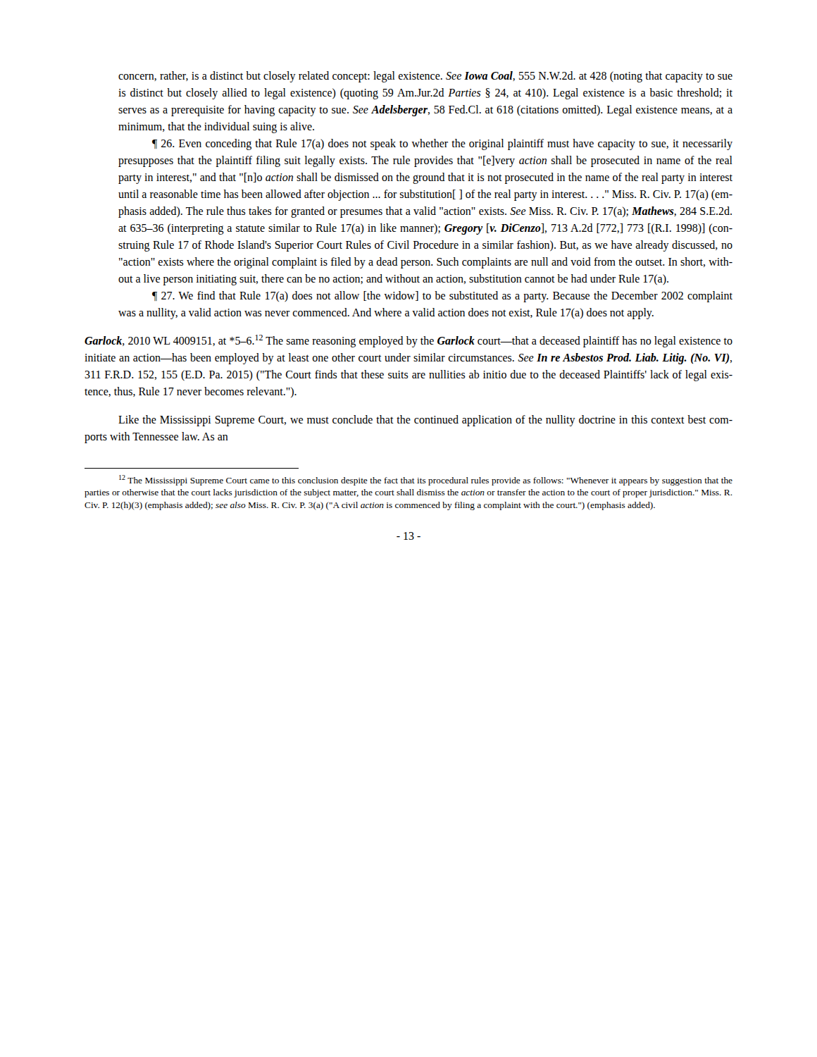concern, rather, is a distinct but closely related concept: legal existence. See Iowa Coal, 555 N.W.2d. at 428 (noting that capacity to sue is distinct but closely allied to legal existence) (quoting 59 Am.Jur.2d Parties § 24, at 410). Legal existence is a basic threshold; it serves as a prerequisite for having capacity to sue. See Adelsberger, 58 Fed.Cl. at 618 (citations omitted). Legal existence means, at a minimum, that the individual suing is alive.
¶ 26. Even conceding that Rule 17(a) does not speak to whether the original plaintiff must have capacity to sue, it necessarily presupposes that the plaintiff filing suit legally exists. The rule provides that "[e]very action shall be prosecuted in name of the real party in interest," and that "[n]o action shall be dismissed on the ground that it is not prosecuted in the name of the real party in interest until a reasonable time has been allowed after objection ... for substitution[ ] of the real party in interest. . . ." Miss. R. Civ. P. 17(a) (emphasis added). The rule thus takes for granted or presumes that a valid "action" exists. See Miss. R. Civ. P. 17(a); Mathews, 284 S.E.2d. at 635–36 (interpreting a statute similar to Rule 17(a) in like manner); Gregory [v. DiCenzo], 713 A.2d [772,] 773 [(R.I. 1998)] (construing Rule 17 of Rhode Island's Superior Court Rules of Civil Procedure in a similar fashion). But, as we have already discussed, no "action" exists where the original complaint is filed by a dead person. Such complaints are null and void from the outset. In short, without a live person initiating suit, there can be no action; and without an action, substitution cannot be had under Rule 17(a).
¶ 27. We find that Rule 17(a) does not allow [the widow] to be substituted as a party. Because the December 2002 complaint was a nullity, a valid action was never commenced. And where a valid action does not exist, Rule 17(a) does not apply.
Garlock, 2010 WL 4009151, at *5–6.12 The same reasoning employed by the Garlock court—that a deceased plaintiff has no legal existence to initiate an action—has been employed by at least one other court under similar circumstances. See In re Asbestos Prod. Liab. Litig. (No. VI), 311 F.R.D. 152, 155 (E.D. Pa. 2015) ("The Court finds that these suits are nullities ab initio due to the deceased Plaintiffs' lack of legal existence, thus, Rule 17 never becomes relevant.").
Like the Mississippi Supreme Court, we must conclude that the continued application of the nullity doctrine in this context best comports with Tennessee law. As an
12 The Mississippi Supreme Court came to this conclusion despite the fact that its procedural rules provide as follows: "Whenever it appears by suggestion that the parties or otherwise that the court lacks jurisdiction of the subject matter, the court shall dismiss the action or transfer the action to the court of proper jurisdiction." Miss. R. Civ. P. 12(h)(3) (emphasis added); see also Miss. R. Civ. P. 3(a) ("A civil action is commenced by filing a complaint with the court.") (emphasis added).
- 13 -